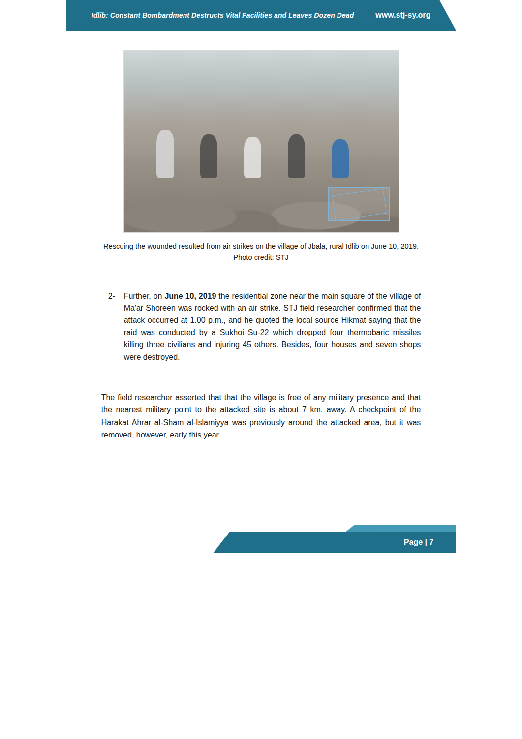Idlib: Constant Bombardment Destructs Vital Facilities and Leaves Dozen Dead
www.stj-sy.org
Rescuing the wounded resulted from air strikes on the village of Jbala, rural Idlib on June 10, 2019.
Photo credit: STJ
Further, on June 10, 2019 the residential zone near the main square of the village of Ma'ar Shoreen was rocked with an air strike. STJ field researcher confirmed that the attack occurred at 1.00 p.m., and he quoted the local source Hikmat saying that the raid was conducted by a Sukhoi Su-22 which dropped four thermobaric missiles killing three civilians and injuring 45 others. Besides, four houses and seven shops were destroyed.
The field researcher asserted that that the village is free of any military presence and that the nearest military point to the attacked site is about 7 km. away. A checkpoint of the Harakat Ahrar al-Sham al-Islamiyya was previously around the attacked area, but it was removed, however, early this year.
Page | 7